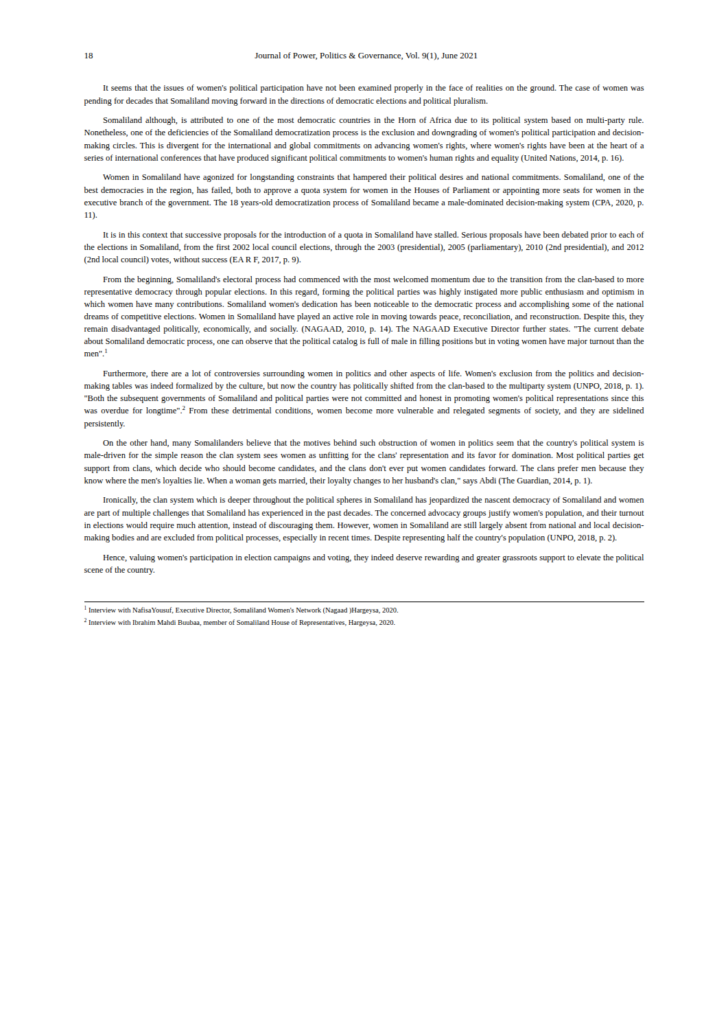18 Journal of Power, Politics & Governance, Vol. 9(1), June 2021
It seems that the issues of women's political participation have not been examined properly in the face of realities on the ground. The case of women was pending for decades that Somaliland moving forward in the directions of democratic elections and political pluralism.
Somaliland although, is attributed to one of the most democratic countries in the Horn of Africa due to its political system based on multi-party rule. Nonetheless, one of the deficiencies of the Somaliland democratization process is the exclusion and downgrading of women's political participation and decision-making circles. This is divergent for the international and global commitments on advancing women's rights, where women's rights have been at the heart of a series of international conferences that have produced significant political commitments to women's human rights and equality (United Nations, 2014, p. 16).
Women in Somaliland have agonized for longstanding constraints that hampered their political desires and national commitments. Somaliland, one of the best democracies in the region, has failed, both to approve a quota system for women in the Houses of Parliament or appointing more seats for women in the executive branch of the government. The 18 years-old democratization process of Somaliland became a male-dominated decision-making system (CPA, 2020, p. 11).
It is in this context that successive proposals for the introduction of a quota in Somaliland have stalled. Serious proposals have been debated prior to each of the elections in Somaliland, from the first 2002 local council elections, through the 2003 (presidential), 2005 (parliamentary), 2010 (2nd presidential), and 2012 (2nd local council) votes, without success (EA R F, 2017, p. 9).
From the beginning, Somaliland's electoral process had commenced with the most welcomed momentum due to the transition from the clan-based to more representative democracy through popular elections. In this regard, forming the political parties was highly instigated more public enthusiasm and optimism in which women have many contributions. Somaliland women's dedication has been noticeable to the democratic process and accomplishing some of the national dreams of competitive elections. Women in Somaliland have played an active role in moving towards peace, reconciliation, and reconstruction. Despite this, they remain disadvantaged politically, economically, and socially. (NAGAAD, 2010, p. 14). The NAGAAD Executive Director further states. "The current debate about Somaliland democratic process, one can observe that the political catalog is full of male in filling positions but in voting women have major turnout than the men".1
Furthermore, there are a lot of controversies surrounding women in politics and other aspects of life. Women's exclusion from the politics and decision-making tables was indeed formalized by the culture, but now the country has politically shifted from the clan-based to the multiparty system (UNPO, 2018, p. 1). "Both the subsequent governments of Somaliland and political parties were not committed and honest in promoting women's political representations since this was overdue for longtime".2 From these detrimental conditions, women become more vulnerable and relegated segments of society, and they are sidelined persistently.
On the other hand, many Somalilanders believe that the motives behind such obstruction of women in politics seem that the country's political system is male-driven for the simple reason the clan system sees women as unfitting for the clans' representation and its favor for domination. Most political parties get support from clans, which decide who should become candidates, and the clans don't ever put women candidates forward. The clans prefer men because they know where the men's loyalties lie. When a woman gets married, their loyalty changes to her husband's clan," says Abdi (The Guardian, 2014, p. 1).
Ironically, the clan system which is deeper throughout the political spheres in Somaliland has jeopardized the nascent democracy of Somaliland and women are part of multiple challenges that Somaliland has experienced in the past decades. The concerned advocacy groups justify women's population, and their turnout in elections would require much attention, instead of discouraging them. However, women in Somaliland are still largely absent from national and local decision-making bodies and are excluded from political processes, especially in recent times. Despite representing half the country's population (UNPO, 2018, p. 2).
Hence, valuing women's participation in election campaigns and voting, they indeed deserve rewarding and greater grassroots support to elevate the political scene of the country.
1 Interview with NafisaYousuf, Executive Director, Somaliland Women's Network (Nagaad )Hargeysa, 2020.
2 Interview with Ibrahim Mahdi Buubaa, member of Somaliland House of Representatives, Hargeysa, 2020.